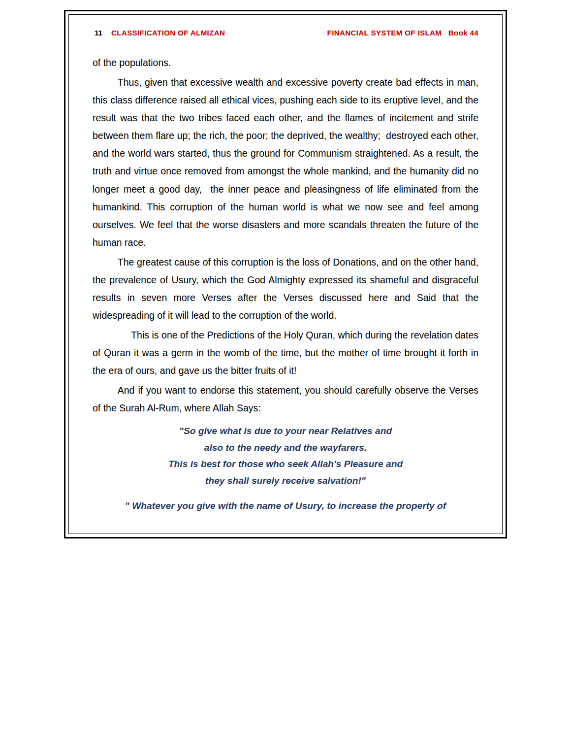11 CLASSIFICATION OF ALMIZAN FINANCIAL SYSTEM OF ISLAM Book 44
of the populations.
Thus, given that excessive wealth and excessive poverty create bad effects in man, this class difference raised all ethical vices, pushing each side to its eruptive level, and the result was that the two tribes faced each other, and the flames of incitement and strife between them flare up; the rich, the poor; the deprived, the wealthy; destroyed each other, and the world wars started, thus the ground for Communism straightened. As a result, the truth and virtue once removed from amongst the whole mankind, and the humanity did no longer meet a good day, the inner peace and pleasingness of life eliminated from the humankind. This corruption of the human world is what we now see and feel among ourselves. We feel that the worse disasters and more scandals threaten the future of the human race.
The greatest cause of this corruption is the loss of Donations, and on the other hand, the prevalence of Usury, which the God Almighty expressed its shameful and disgraceful results in seven more Verses after the Verses discussed here and Said that the widespreading of it will lead to the corruption of the world.
This is one of the Predictions of the Holy Quran, which during the revelation dates of Quran it was a germ in the womb of the time, but the mother of time brought it forth in the era of ours, and gave us the bitter fruits of it!
And if you want to endorse this statement, you should carefully observe the Verses of the Surah Al-Rum, where Allah Says:
"So give what is due to your near Relatives and also to the needy and the wayfarers. This is best for those who seek Allah's Pleasure and they shall surely receive salvation!"
" Whatever you give with the name of Usury, to increase the property of